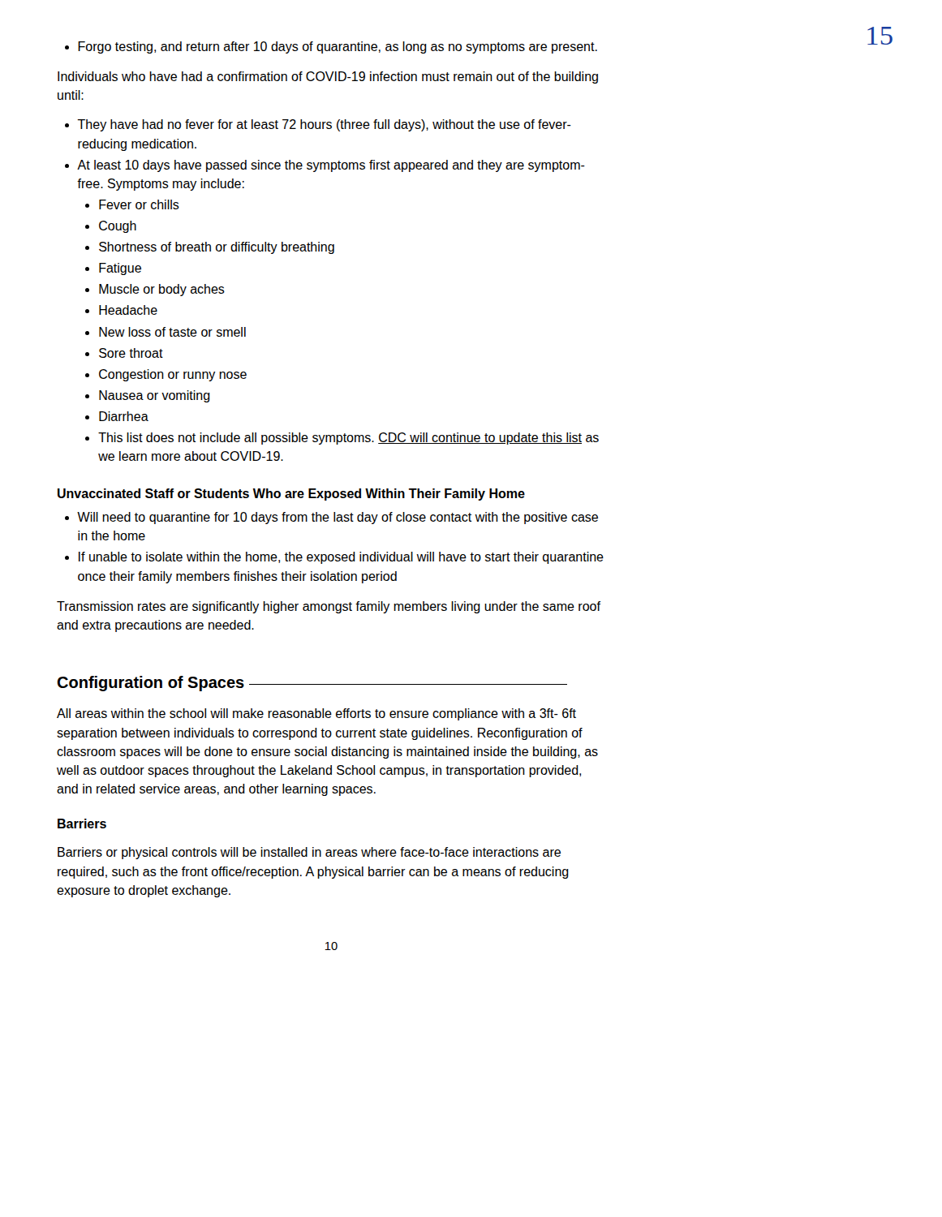15
Forgo testing, and return after 10 days of quarantine, as long as no symptoms are present.
Individuals who have had a confirmation of COVID-19 infection must remain out of the building until:
They have had no fever for at least 72 hours (three full days), without the use of fever-reducing medication.
At least 10 days have passed since the symptoms first appeared and they are symptom-free. Symptoms may include:
Fever or chills
Cough
Shortness of breath or difficulty breathing
Fatigue
Muscle or body aches
Headache
New loss of taste or smell
Sore throat
Congestion or runny nose
Nausea or vomiting
Diarrhea
This list does not include all possible symptoms. CDC will continue to update this list as we learn more about COVID-19.
Unvaccinated Staff or Students Who are Exposed Within Their Family Home
Will need to quarantine for 10 days from the last day of close contact with the positive case in the home
If unable to isolate within the home, the exposed individual will have to start their quarantine once their family members finishes their isolation period
Transmission rates are significantly higher amongst family members living under the same roof and extra precautions are needed.
Configuration of Spaces
All areas within the school will make reasonable efforts to ensure compliance with a 3ft- 6ft separation between individuals to correspond to current state guidelines. Reconfiguration of classroom spaces will be done to ensure social distancing is maintained inside the building, as well as outdoor spaces throughout the Lakeland School campus, in transportation provided, and in related service areas, and other learning spaces.
Barriers
Barriers or physical controls will be installed in areas where face-to-face interactions are required, such as the front office/reception. A physical barrier can be a means of reducing exposure to droplet exchange.
10